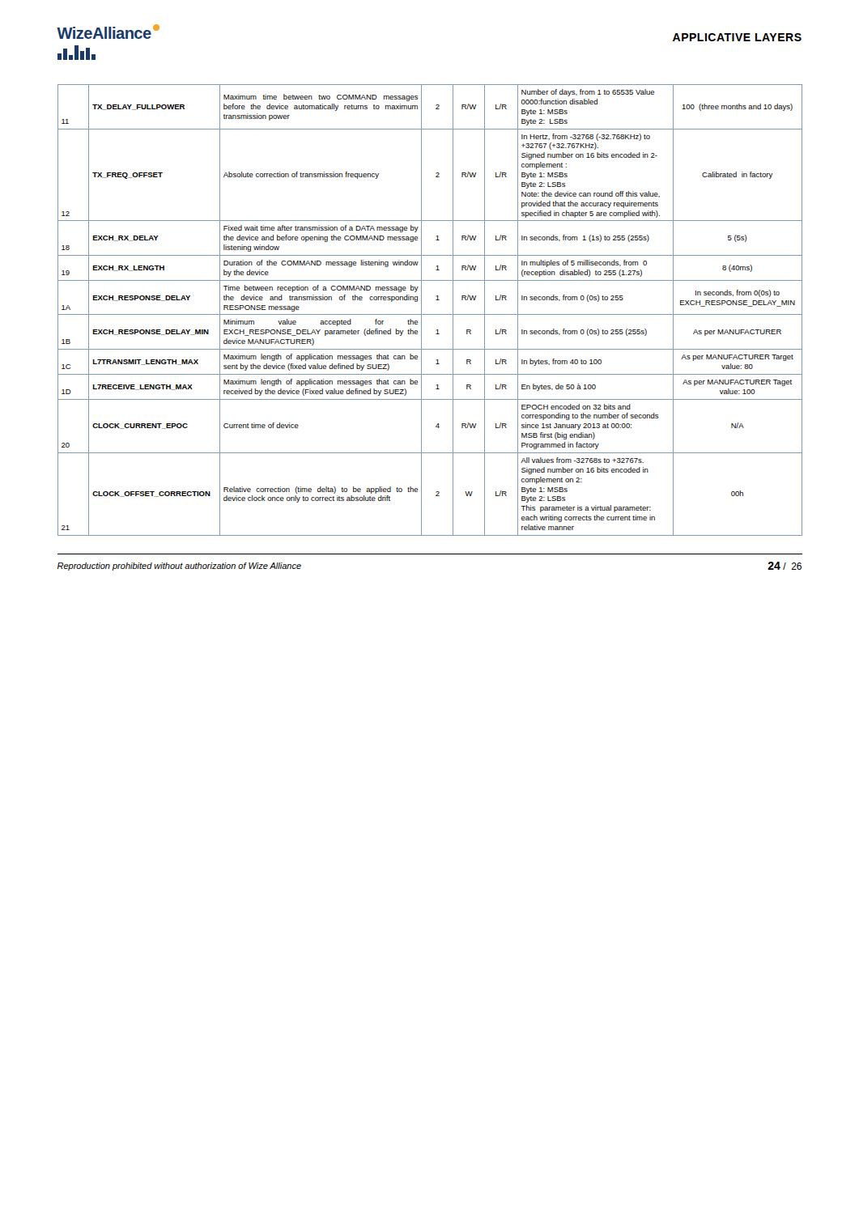Wize Alliance
APPLICATIVE LAYERS
| 11 | TX_DELAY_FULLPOWER | Maximum time between two COMMAND messages before the device automatically returns to maximum transmission power | 2 | R/W | L/R | Number of days, from 1 to 65535 Value 0000:function disabled Byte 1: MSBs Byte 2: LSBs | 100 (three months and 10 days) |
| 12 | TX_FREQ_OFFSET | Absolute correction of transmission frequency | 2 | R/W | L/R | In Hertz, from -32768 (-32.768KHz) to +32767 (+32.767KHz). Signed number on 16 bits encoded in 2-complement : Byte 1: MSBs Byte 2: LSBs Note: the device can round off this value, provided that the accuracy requirements specified in chapter 5 are complied with). | Calibrated in factory |
| 18 | EXCH_RX_DELAY | Fixed wait time after transmission of a DATA message by the device and before opening the COMMAND message listening window | 1 | R/W | L/R | In seconds, from 1 (1s) to 255 (255s) | 5 (5s) |
| 19 | EXCH_RX_LENGTH | Duration of the COMMAND message listening window by the device | 1 | R/W | L/R | In multiples of 5 milliseconds, from 0 (reception disabled) to 255 (1.27s) | 8 (40ms) |
| 1A | EXCH_RESPONSE_DELAY | Time between reception of a COMMAND message by the device and transmission of the corresponding RESPONSE message | 1 | R/W | L/R | In seconds, from 0 (0s) to 255 | In seconds, from 0(0s) to EXCH_RESPONSE_DELAY_MIN |
| 1B | EXCH_RESPONSE_DELAY_MIN | Minimum value accepted for the EXCH_RESPONSE_DELAY parameter (defined by the device MANUFACTURER) | 1 | R | L/R | In seconds, from 0 (0s) to 255 (255s) | As per MANUFACTURER |
| 1C | L7TRANSMIT_LENGTH_MAX | Maximum length of application messages that can be sent by the device (fixed value defined by SUEZ) | 1 | R | L/R | In bytes, from 40 to 100 | As per MANUFACTURER Target value: 80 |
| 1D | L7RECEIVE_LENGTH_MAX | Maximum length of application messages that can be received by the device (Fixed value defined by SUEZ) | 1 | R | L/R | En bytes, de 50 à 100 | As per MANUFACTURER Taget value: 100 |
| 20 | CLOCK_CURRENT_EPOC | Current time of device | 4 | R/W | L/R | EPOCH encoded on 32 bits and corresponding to the number of seconds since 1st January 2013 at 00:00: MSB first (big endian) Programmed in factory | N/A |
| 21 | CLOCK_OFFSET_CORRECTION | Relative correction (time delta) to be applied to the device clock once only to correct its absolute drift | 2 | W | L/R | All values from -32768s to +32767s. Signed number on 16 bits encoded in complement on 2: Byte 1: MSBs Byte 2: LSBs This parameter is a virtual parameter: each writing corrects the current time in relative manner | 00h |
Reproduction prohibited without authorization of Wize Alliance
24 / 26